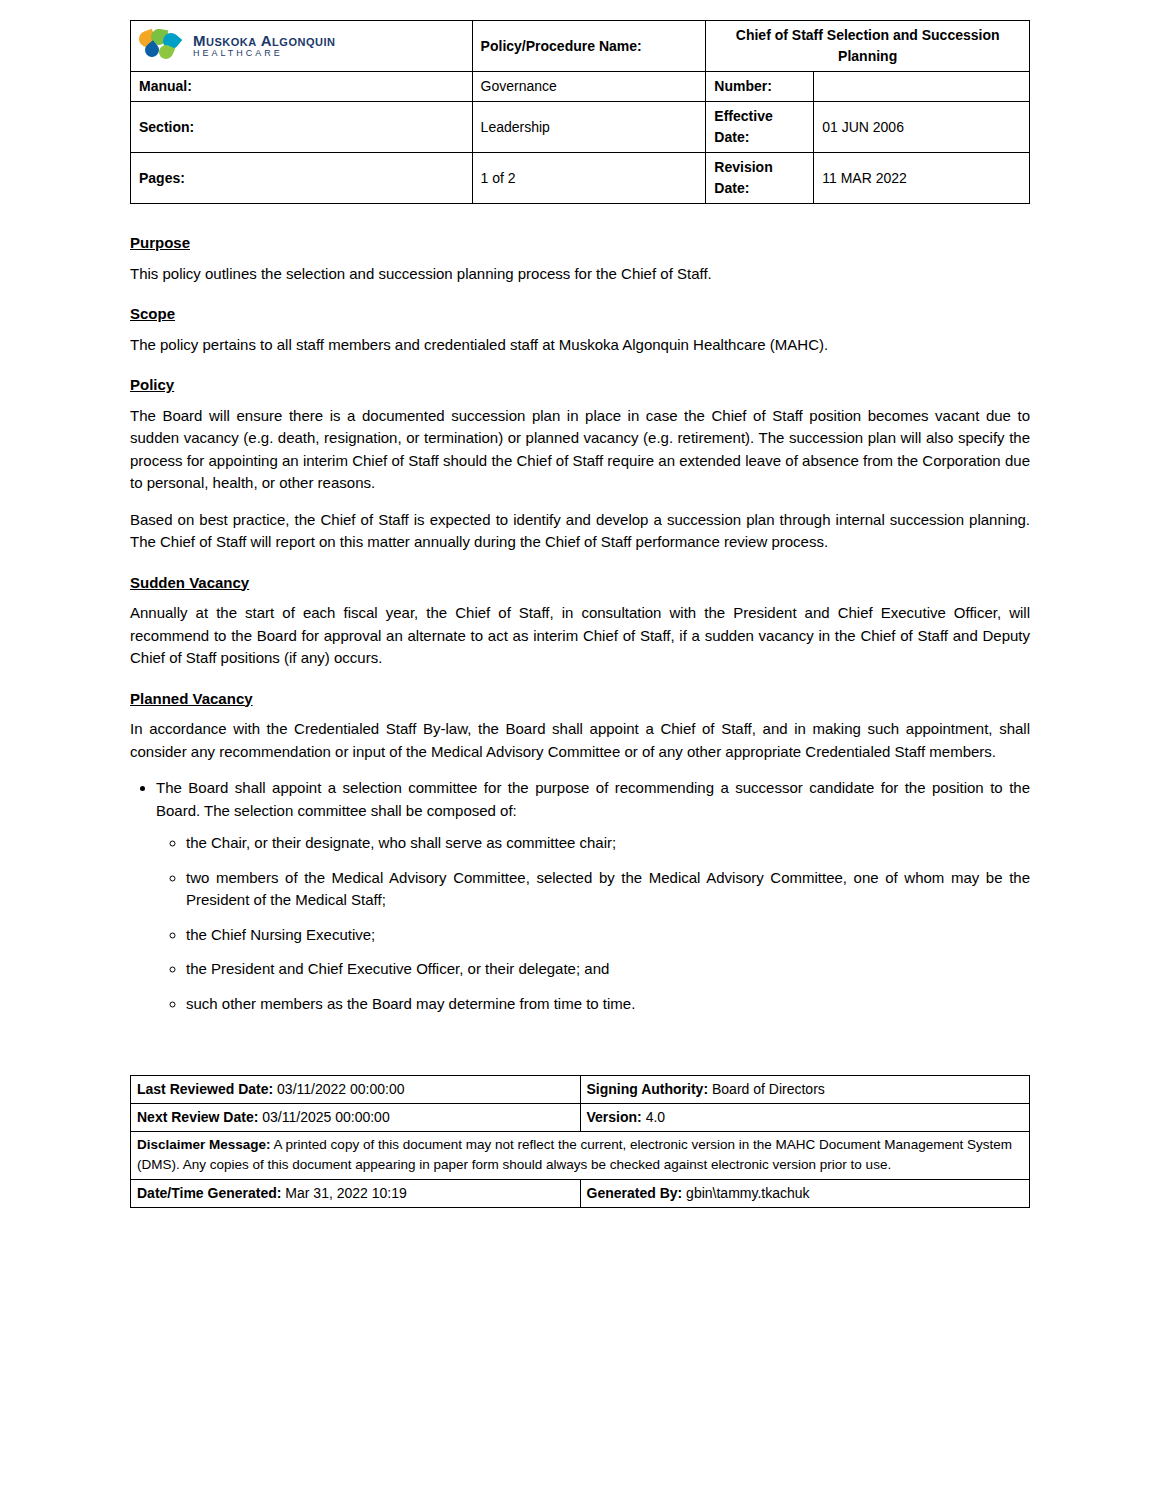| Muskoka Algonquin Healthcare | Policy/Procedure Name: | Chief of Staff Selection and Succession Planning |
| Manual: | Governance | Number: | |
| Section: | Leadership | Effective Date: | 01 JUN 2006 |
| Pages: | 1 of 2 | Revision Date: | 11 MAR 2022 |
Purpose
This policy outlines the selection and succession planning process for the Chief of Staff.
Scope
The policy pertains to all staff members and credentialed staff at Muskoka Algonquin Healthcare (MAHC).
Policy
The Board will ensure there is a documented succession plan in place in case the Chief of Staff position becomes vacant due to sudden vacancy (e.g. death, resignation, or termination) or planned vacancy (e.g. retirement). The succession plan will also specify the process for appointing an interim Chief of Staff should the Chief of Staff require an extended leave of absence from the Corporation due to personal, health, or other reasons.
Based on best practice, the Chief of Staff is expected to identify and develop a succession plan through internal succession planning. The Chief of Staff will report on this matter annually during the Chief of Staff performance review process.
Sudden Vacancy
Annually at the start of each fiscal year, the Chief of Staff, in consultation with the President and Chief Executive Officer, will recommend to the Board for approval an alternate to act as interim Chief of Staff, if a sudden vacancy in the Chief of Staff and Deputy Chief of Staff positions (if any) occurs.
Planned Vacancy
In accordance with the Credentialed Staff By-law, the Board shall appoint a Chief of Staff, and in making such appointment, shall consider any recommendation or input of the Medical Advisory Committee or of any other appropriate Credentialed Staff members.
The Board shall appoint a selection committee for the purpose of recommending a successor candidate for the position to the Board. The selection committee shall be composed of:
the Chair, or their designate, who shall serve as committee chair;
two members of the Medical Advisory Committee, selected by the Medical Advisory Committee, one of whom may be the President of the Medical Staff;
the Chief Nursing Executive;
the President and Chief Executive Officer, or their delegate; and
such other members as the Board may determine from time to time.
| Last Reviewed Date: 03/11/2022 00:00:00 | Signing Authority: Board of Directors |
| Next Review Date: 03/11/2025 00:00:00 | Version: 4.0 |
| Disclaimer Message: A printed copy of this document may not reflect the current, electronic version in the MAHC Document Management System (DMS). Any copies of this document appearing in paper form should always be checked against electronic version prior to use. |
| Date/Time Generated: Mar 31, 2022 10:19 | Generated By: gbin\tammy.tkachuk |